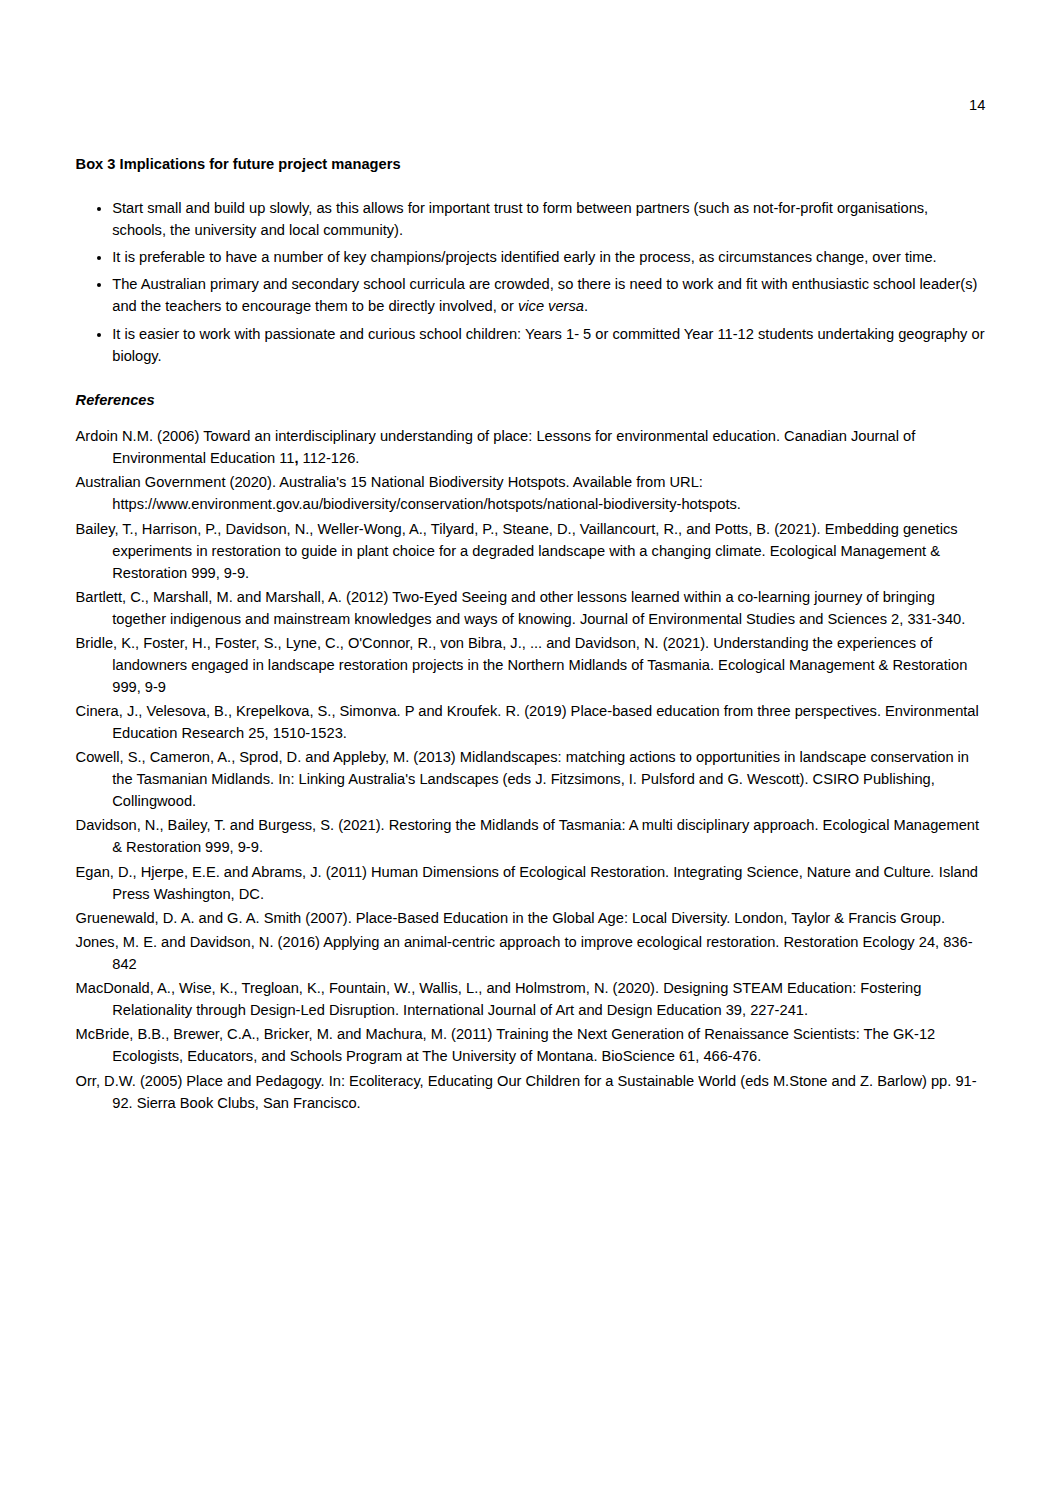14
Box 3 Implications for future project managers
Start small and build up slowly, as this allows for important trust to form between partners (such as not-for-profit organisations, schools, the university and local community).
It is preferable to have a number of key champions/projects identified early in the process, as circumstances change, over time.
The Australian primary and secondary school curricula are crowded, so there is need to work and fit with enthusiastic school leader(s) and the teachers to encourage them to be directly involved, or vice versa.
It is easier to work with passionate and curious school children: Years 1- 5 or committed Year 11-12 students undertaking geography or biology.
References
Ardoin N.M. (2006) Toward an interdisciplinary understanding of place: Lessons for environmental education. Canadian Journal of Environmental Education 11, 112-126.
Australian Government (2020). Australia's 15 National Biodiversity Hotspots. Available from URL: https://www.environment.gov.au/biodiversity/conservation/hotspots/national-biodiversity-hotspots.
Bailey, T., Harrison, P., Davidson, N., Weller-Wong, A., Tilyard, P., Steane, D., Vaillancourt, R., and Potts, B. (2021). Embedding genetics experiments in restoration to guide in plant choice for a degraded landscape with a changing climate. Ecological Management & Restoration 999, 9-9.
Bartlett, C., Marshall, M. and Marshall, A. (2012) Two-Eyed Seeing and other lessons learned within a co-learning journey of bringing together indigenous and mainstream knowledges and ways of knowing. Journal of Environmental Studies and Sciences 2, 331-340.
Bridle, K., Foster, H., Foster, S., Lyne, C., O'Connor, R., von Bibra, J., ... and Davidson, N. (2021). Understanding the experiences of landowners engaged in landscape restoration projects in the Northern Midlands of Tasmania. Ecological Management & Restoration 999, 9-9
Cinera, J., Velesova, B., Krepelkova, S., Simonva. P and Kroufek. R. (2019) Place-based education from three perspectives. Environmental Education Research 25, 1510-1523.
Cowell, S., Cameron, A., Sprod, D. and Appleby, M. (2013) Midlandscapes: matching actions to opportunities in landscape conservation in the Tasmanian Midlands. In: Linking Australia's Landscapes (eds J. Fitzsimons, I. Pulsford and G. Wescott). CSIRO Publishing, Collingwood.
Davidson, N., Bailey, T. and Burgess, S. (2021). Restoring the Midlands of Tasmania: A multi disciplinary approach. Ecological Management & Restoration 999, 9-9.
Egan, D., Hjerpe, E.E. and Abrams, J. (2011) Human Dimensions of Ecological Restoration. Integrating Science, Nature and Culture. Island Press Washington, DC.
Gruenewald, D. A. and G. A. Smith (2007). Place-Based Education in the Global Age: Local Diversity. London, Taylor & Francis Group.
Jones, M. E. and Davidson, N. (2016) Applying an animal-centric approach to improve ecological restoration. Restoration Ecology 24, 836-842
MacDonald, A., Wise, K., Tregloan, K., Fountain, W., Wallis, L., and Holmstrom, N. (2020). Designing STEAM Education: Fostering Relationality through Design-Led Disruption. International Journal of Art and Design Education 39, 227-241.
McBride, B.B., Brewer, C.A., Bricker, M. and Machura, M. (2011) Training the Next Generation of Renaissance Scientists: The GK-12 Ecologists, Educators, and Schools Program at The University of Montana. BioScience 61, 466-476.
Orr, D.W. (2005) Place and Pedagogy. In: Ecoliteracy, Educating Our Children for a Sustainable World (eds M.Stone and Z. Barlow) pp. 91-92. Sierra Book Clubs, San Francisco.